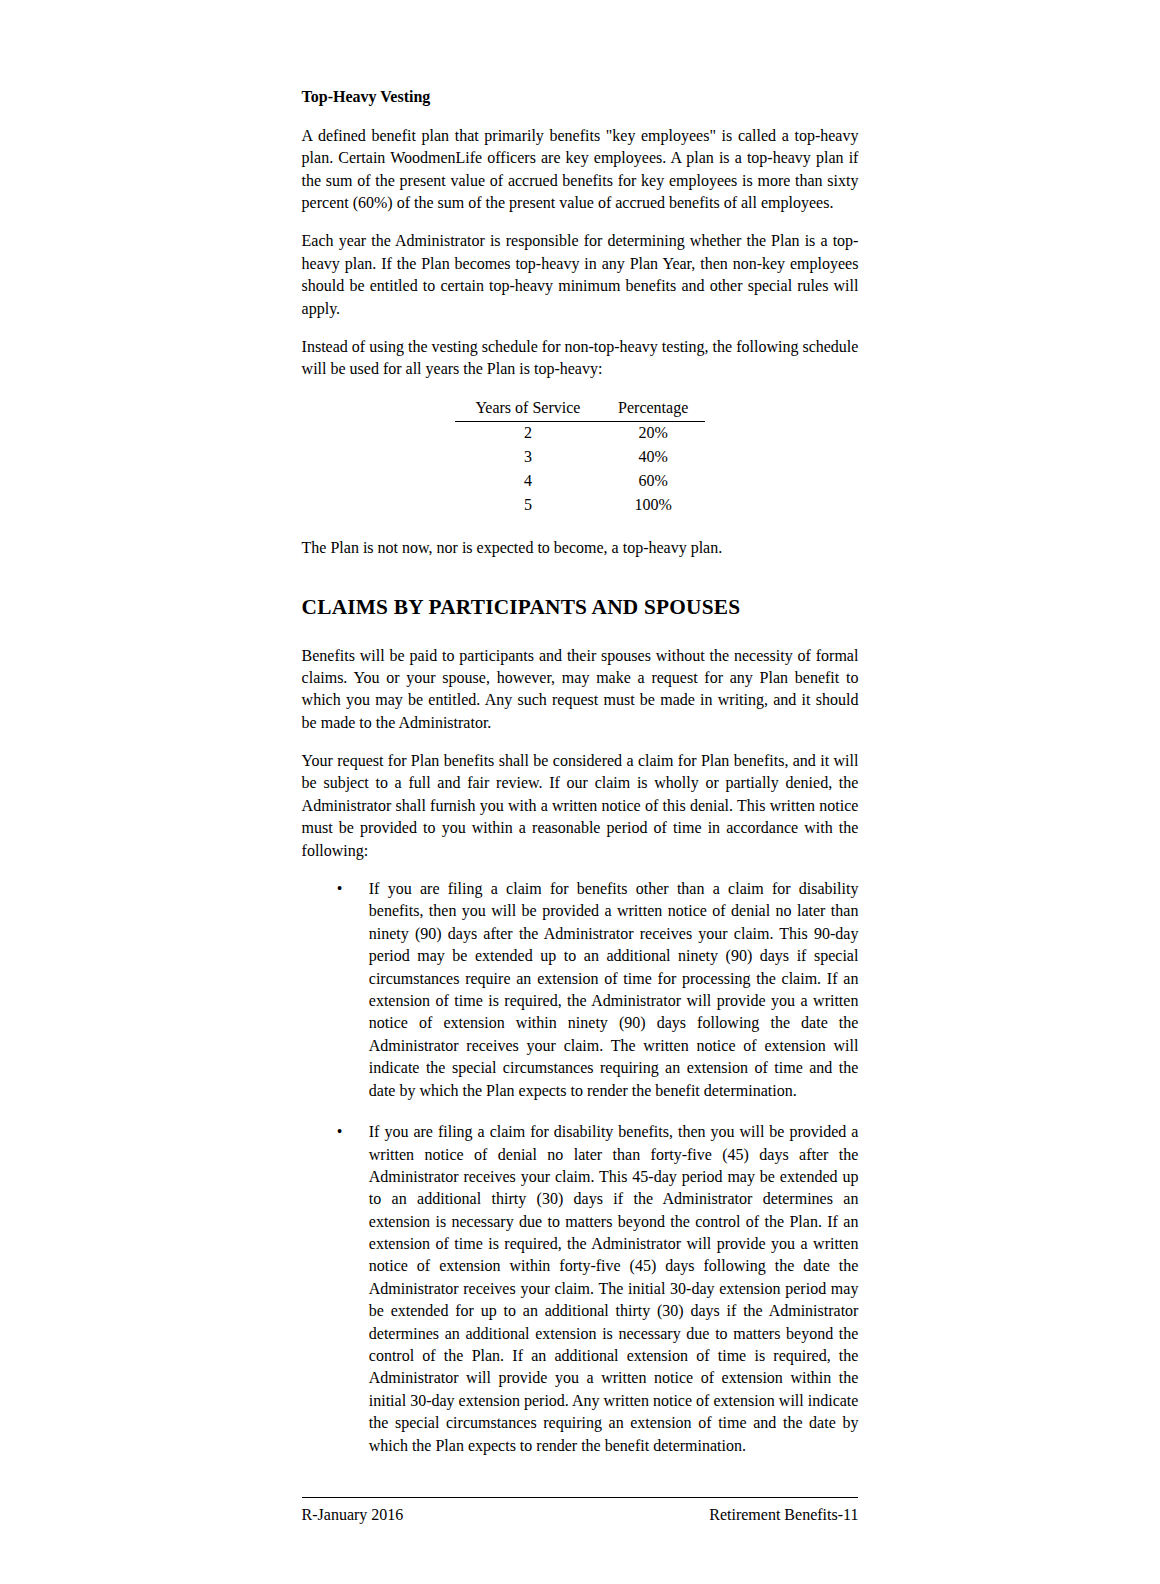Top-Heavy Vesting
A defined benefit plan that primarily benefits "key employees" is called a top-heavy plan. Certain WoodmenLife officers are key employees. A plan is a top-heavy plan if the sum of the present value of accrued benefits for key employees is more than sixty percent (60%) of the sum of the present value of accrued benefits of all employees.
Each year the Administrator is responsible for determining whether the Plan is a top-heavy plan. If the Plan becomes top-heavy in any Plan Year, then non-key employees should be entitled to certain top-heavy minimum benefits and other special rules will apply.
Instead of using the vesting schedule for non-top-heavy testing, the following schedule will be used for all years the Plan is top-heavy:
| Years of Service | Percentage |
| --- | --- |
| 2 | 20% |
| 3 | 40% |
| 4 | 60% |
| 5 | 100% |
The Plan is not now, nor is expected to become, a top-heavy plan.
CLAIMS BY PARTICIPANTS AND SPOUSES
Benefits will be paid to participants and their spouses without the necessity of formal claims. You or your spouse, however, may make a request for any Plan benefit to which you may be entitled. Any such request must be made in writing, and it should be made to the Administrator.
Your request for Plan benefits shall be considered a claim for Plan benefits, and it will be subject to a full and fair review. If our claim is wholly or partially denied, the Administrator shall furnish you with a written notice of this denial. This written notice must be provided to you within a reasonable period of time in accordance with the following:
If you are filing a claim for benefits other than a claim for disability benefits, then you will be provided a written notice of denial no later than ninety (90) days after the Administrator receives your claim. This 90-day period may be extended up to an additional ninety (90) days if special circumstances require an extension of time for processing the claim. If an extension of time is required, the Administrator will provide you a written notice of extension within ninety (90) days following the date the Administrator receives your claim. The written notice of extension will indicate the special circumstances requiring an extension of time and the date by which the Plan expects to render the benefit determination.
If you are filing a claim for disability benefits, then you will be provided a written notice of denial no later than forty-five (45) days after the Administrator receives your claim. This 45-day period may be extended up to an additional thirty (30) days if the Administrator determines an extension is necessary due to matters beyond the control of the Plan. If an extension of time is required, the Administrator will provide you a written notice of extension within forty-five (45) days following the date the Administrator receives your claim. The initial 30-day extension period may be extended for up to an additional thirty (30) days if the Administrator determines an additional extension is necessary due to matters beyond the control of the Plan. If an additional extension of time is required, the Administrator will provide you a written notice of extension within the initial 30-day extension period. Any written notice of extension will indicate the special circumstances requiring an extension of time and the date by which the Plan expects to render the benefit determination.
R-January 2016 Retirement Benefits-11